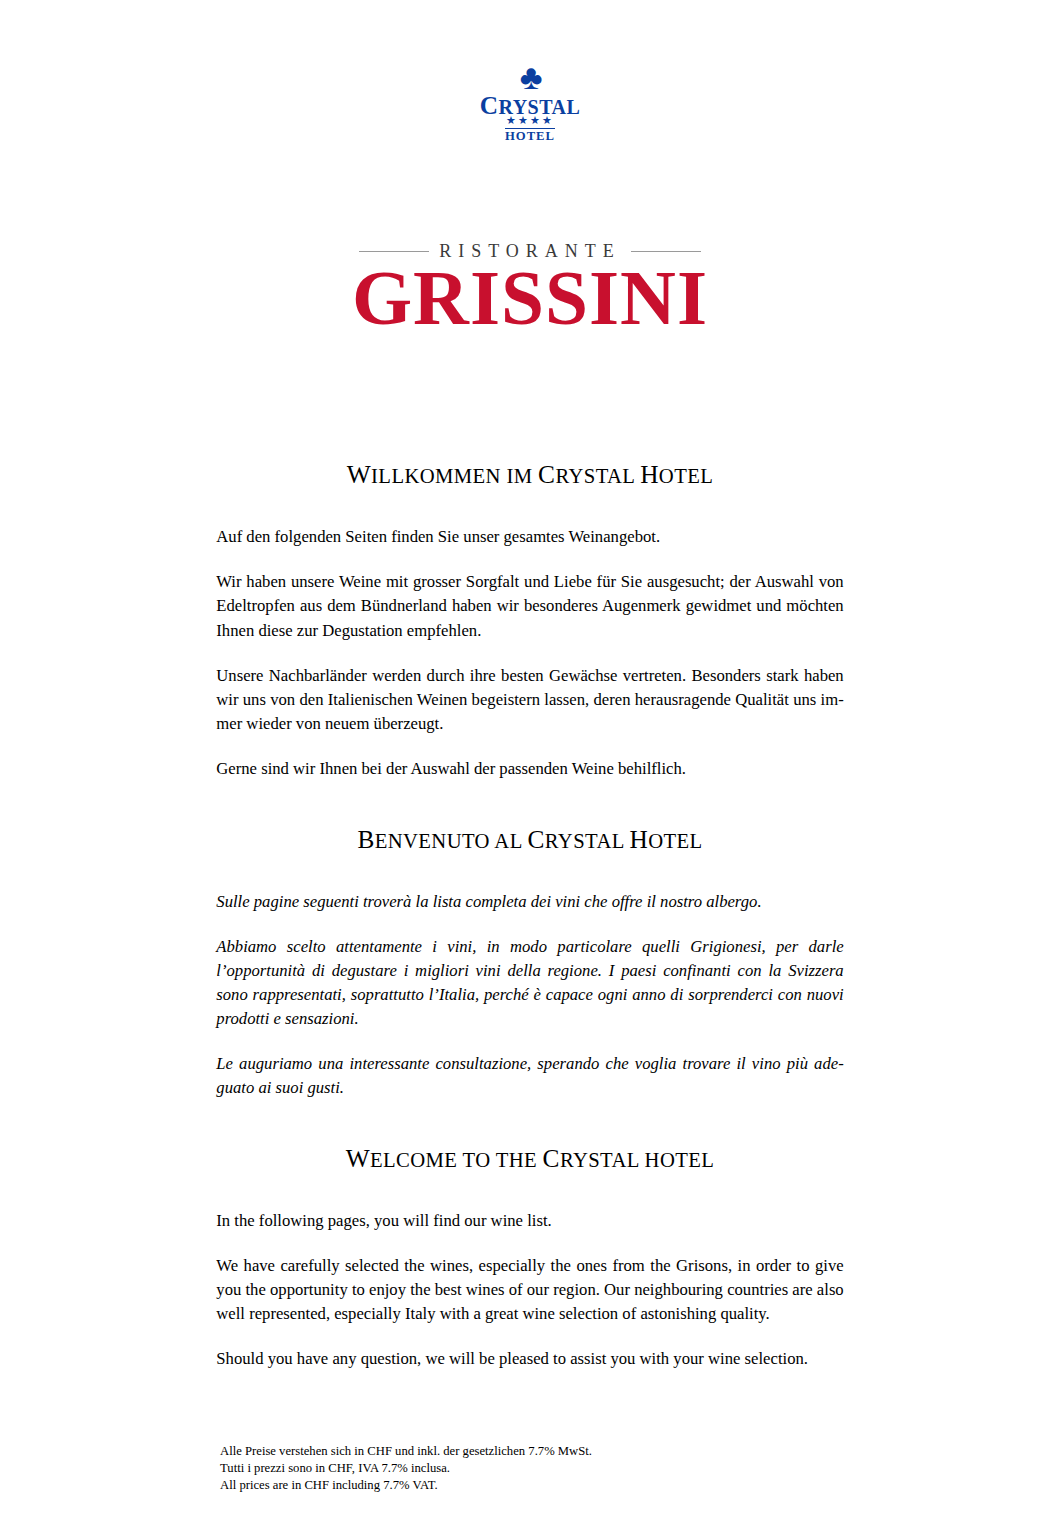♣ CRYSTAL ★★★★ HOTEL
RISTORANTE
GRISSINI
WILLKOMMEN IM CRYSTAL HOTEL
Auf den folgenden Seiten finden Sie unser gesamtes Weinangebot.
Wir haben unsere Weine mit grosser Sorgfalt und Liebe für Sie ausgesucht; der Auswahl von Edeltropfen aus dem Bündnerland haben wir besonderes Augenmerk gewidmet und möchten Ihnen diese zur Degustation empfehlen.
Unsere Nachbarländer werden durch ihre besten Gewächse vertreten. Besonders stark haben wir uns von den Italienischen Weinen begeistern lassen, deren herausragende Qualität uns immer wieder von neuem überzeugt.
Gerne sind wir Ihnen bei der Auswahl der passenden Weine behilflich.
BENVENUTO AL CRYSTAL HOTEL
Sulle pagine seguenti troverà la lista completa dei vini che offre il nostro albergo.
Abbiamo scelto attentamente i vini, in modo particolare quelli Grigionesi, per darle l’opportunità di degustare i migliori vini della regione. I paesi confinanti con la Svizzera sono rappresentati, soprattutto l’Italia, perché è capace ogni anno di sorprenderci con nuovi prodotti e sensazioni.
Le auguriamo una interessante consultazione, sperando che voglia trovare il vino più adeguato ai suoi gusti.
WELCOME TO THE CRYSTAL HOTEL
In the following pages, you will find our wine list.
We have carefully selected the wines, especially the ones from the Grisons, in order to give you the opportunity to enjoy the best wines of our region. Our neighbouring countries are also well represented, especially Italy with a great wine selection of astonishing quality.
Should you have any question, we will be pleased to assist you with your wine selection.
Alle Preise verstehen sich in CHF und inkl. der gesetzlichen 7.7% MwSt.
Tutti i prezzi sono in CHF, IVA 7.7% inclusa.
All prices are in CHF including 7.7% VAT.